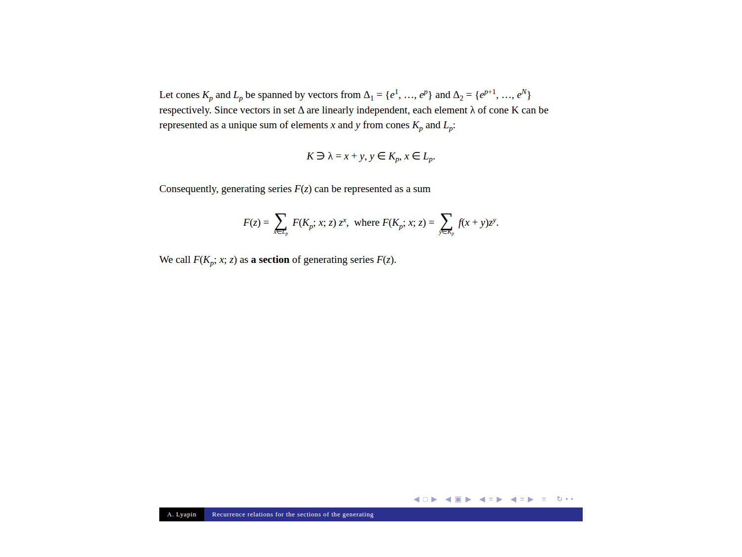Let cones Kp and Lp be spanned by vectors from Δ1 = {e 1, …, ep} and Δ2 = {ep+1, …, eN} respectively. Since vectors in set Δ are linearly independent, each element λ of cone K can be represented as a unique sum of elements x and y from cones Kp and Lp:
K ∋ λ = x + y, y ∈ Kp, x ∈ Lp.
Consequently, generating series F(z) can be represented as a sum
F(z) = ∑ x∈Lp F(Kp; x; z) zx, where F(Kp; x; z) = ∑ y∈Kp f(x + y)zy.
We call F(Kp; x; z) as a section of generating series F(z).
◀ □ ▶ ◀ ▣ ▶ ◀ ≡ ▶ ◀ ≡ ▶ ≡ ↻ • •
A. Lyapin
Recurrence relations for the sections of the generating